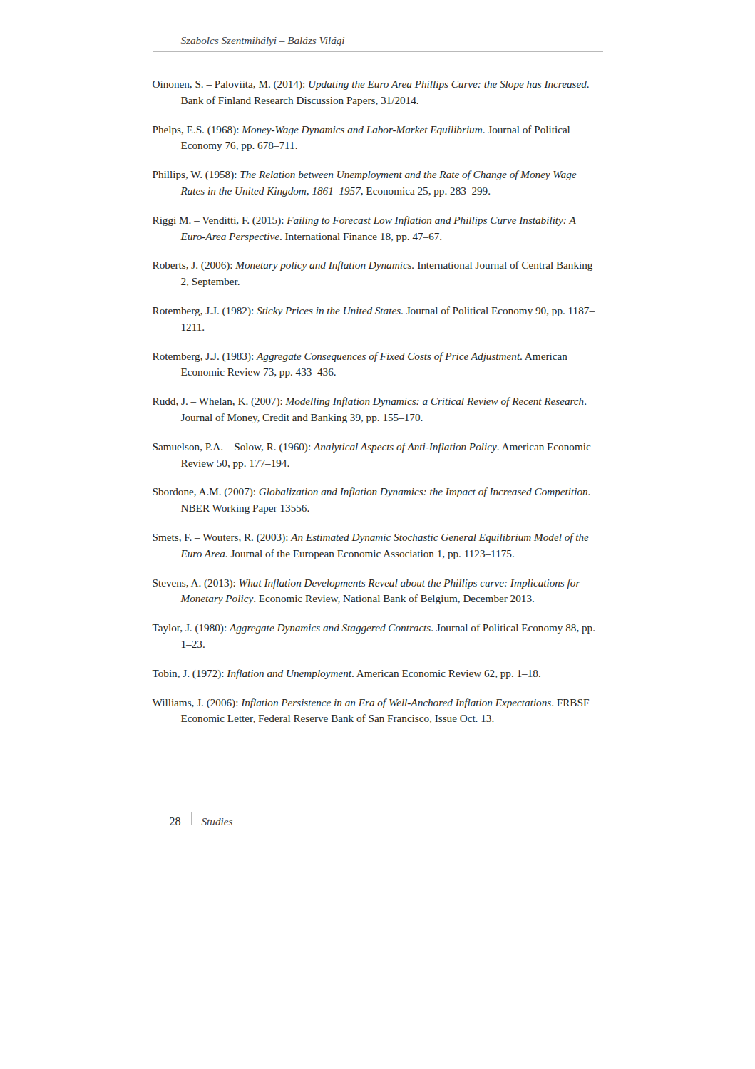Szabolcs Szentmihályi – Balázs Világi
Oinonen, S. – Paloviita, M. (2014): Updating the Euro Area Phillips Curve: the Slope has Increased. Bank of Finland Research Discussion Papers, 31/2014.
Phelps, E.S. (1968): Money-Wage Dynamics and Labor-Market Equilibrium. Journal of Political Economy 76, pp. 678–711.
Phillips, W. (1958): The Relation between Unemployment and the Rate of Change of Money Wage Rates in the United Kingdom, 1861–1957, Economica 25, pp. 283–299.
Riggi M. – Venditti, F. (2015): Failing to Forecast Low Inflation and Phillips Curve Instability: A Euro-Area Perspective. International Finance 18, pp. 47–67.
Roberts, J. (2006): Monetary policy and Inflation Dynamics. International Journal of Central Banking 2, September.
Rotemberg, J.J. (1982): Sticky Prices in the United States. Journal of Political Economy 90, pp. 1187–1211.
Rotemberg, J.J. (1983): Aggregate Consequences of Fixed Costs of Price Adjustment. American Economic Review 73, pp. 433–436.
Rudd, J. – Whelan, K. (2007): Modelling Inflation Dynamics: a Critical Review of Recent Research. Journal of Money, Credit and Banking 39, pp. 155–170.
Samuelson, P.A. – Solow, R. (1960): Analytical Aspects of Anti-Inflation Policy. American Economic Review 50, pp. 177–194.
Sbordone, A.M. (2007): Globalization and Inflation Dynamics: the Impact of Increased Competition. NBER Working Paper 13556.
Smets, F. – Wouters, R. (2003): An Estimated Dynamic Stochastic General Equilibrium Model of the Euro Area. Journal of the European Economic Association 1, pp. 1123–1175.
Stevens, A. (2013): What Inflation Developments Reveal about the Phillips curve: Implications for Monetary Policy. Economic Review, National Bank of Belgium, December 2013.
Taylor, J. (1980): Aggregate Dynamics and Staggered Contracts. Journal of Political Economy 88, pp. 1–23.
Tobin, J. (1972): Inflation and Unemployment. American Economic Review 62, pp. 1–18.
Williams, J. (2006): Inflation Persistence in an Era of Well-Anchored Inflation Expectations. FRBSF Economic Letter, Federal Reserve Bank of San Francisco, Issue Oct. 13.
28 Studies